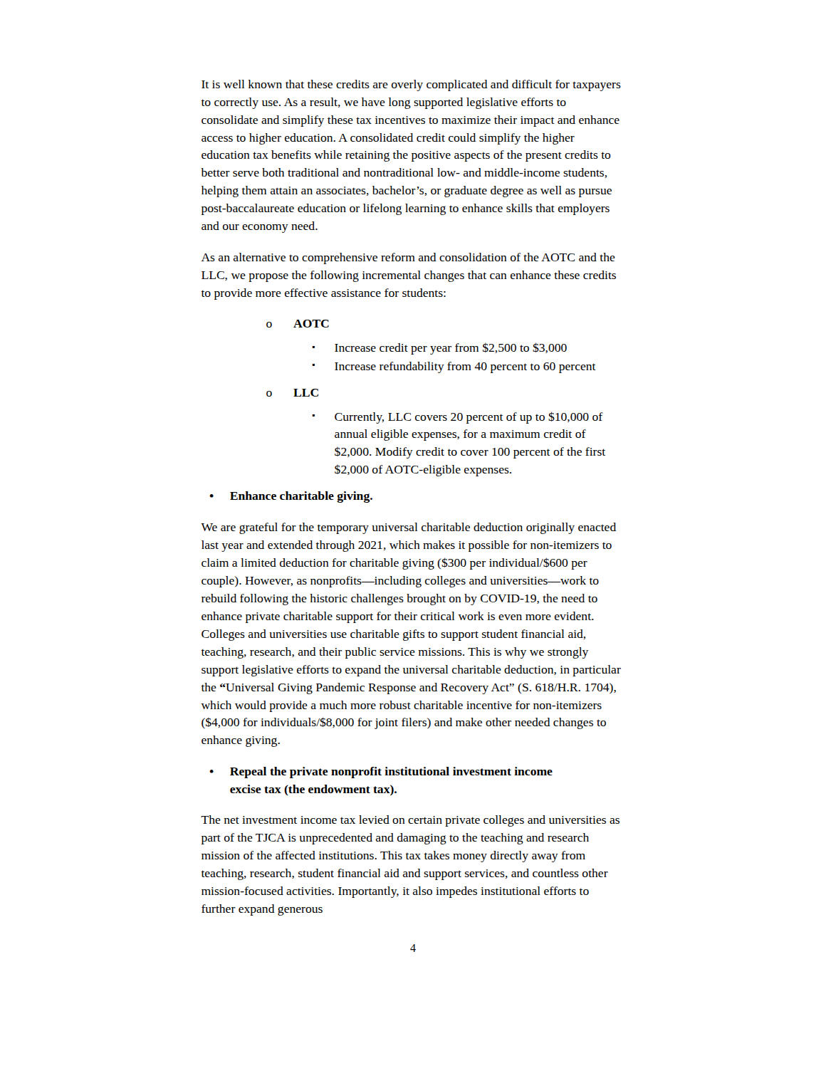It is well known that these credits are overly complicated and difficult for taxpayers to correctly use. As a result, we have long supported legislative efforts to consolidate and simplify these tax incentives to maximize their impact and enhance access to higher education. A consolidated credit could simplify the higher education tax benefits while retaining the positive aspects of the present credits to better serve both traditional and nontraditional low- and middle-income students, helping them attain an associates, bachelor’s, or graduate degree as well as pursue post-baccalaureate education or lifelong learning to enhance skills that employers and our economy need.
As an alternative to comprehensive reform and consolidation of the AOTC and the LLC, we propose the following incremental changes that can enhance these credits to provide more effective assistance for students:
oAOTC
▪Increase credit per year from $2,500 to $3,000
▪Increase refundability from 40 percent to 60 percent
oLLC
▪Currently, LLC covers 20 percent of up to $10,000 of annual eligible expenses, for a maximum credit of $2,000. Modify credit to cover 100 percent of the first $2,000 of AOTC-eligible expenses.
Enhance charitable giving.
We are grateful for the temporary universal charitable deduction originally enacted last year and extended through 2021, which makes it possible for non-itemizers to claim a limited deduction for charitable giving ($300 per individual/$600 per couple). However, as nonprofits—including colleges and universities—work to rebuild following the historic challenges brought on by COVID-19, the need to enhance private charitable support for their critical work is even more evident. Colleges and universities use charitable gifts to support student financial aid, teaching, research, and their public service missions. This is why we strongly support legislative efforts to expand the universal charitable deduction, in particular the “Universal Giving Pandemic Response and Recovery Act” (S. 618/H.R. 1704), which would provide a much more robust charitable incentive for non-itemizers ($4,000 for individuals/$8,000 for joint filers) and make other needed changes to enhance giving.
Repeal the private nonprofit institutional investment income
excise tax (the endowment tax).
The net investment income tax levied on certain private colleges and universities as part of the TJCA is unprecedented and damaging to the teaching and research mission of the affected institutions. This tax takes money directly away from teaching, research, student financial aid and support services, and countless other mission-focused activities. Importantly, it also impedes institutional efforts to further expand generous
4